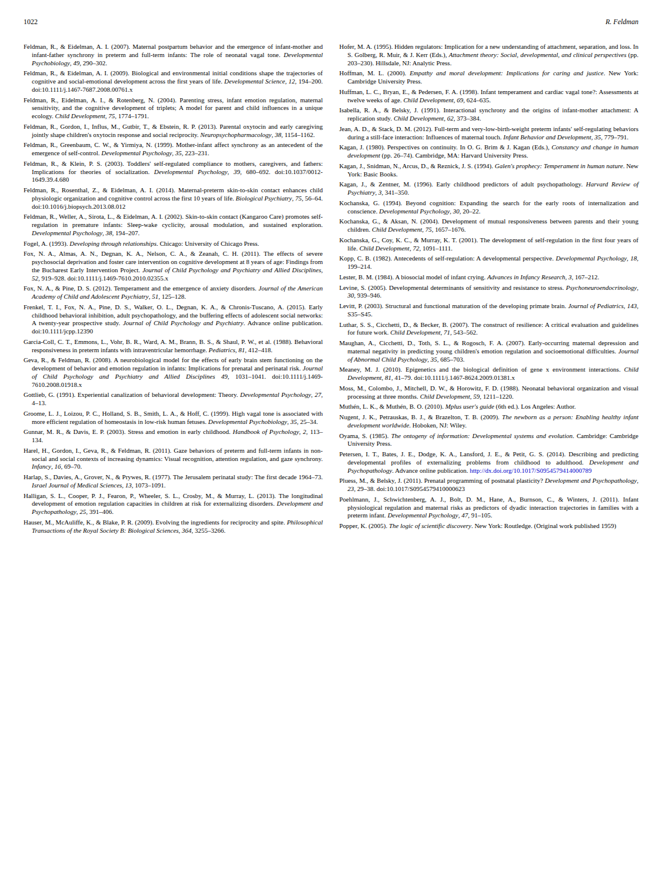1022 R. Feldman
Feldman, R., & Eidelman, A. I. (2007). Maternal postpartum behavior and the emergence of infant-mother and infant-father synchrony in preterm and full-term infants: The role of neonatal vagal tone. Developmental Psychobiology, 49, 290–302.
Feldman, R., & Eidelman, A. I. (2009). Biological and environmental initial conditions shape the trajectories of cognitive and social-emotional development across the first years of life. Developmental Science, 12, 194–200. doi:10.1111/j.1467-7687.2008.00761.x
Feldman, R., Eidelman, A. I., & Rotenberg, N. (2004). Parenting stress, infant emotion regulation, maternal sensitivity, and the cognitive development of triplets; A model for parent and child influences in a unique ecology. Child Development, 75, 1774–1791.
Feldman, R., Gordon, I., Influs, M., Gutbir, T., & Ebstein, R. P. (2013). Parental oxytocin and early caregiving jointly shape children's oxytocin response and social reciprocity. Neuropsychopharmacology, 38, 1154–1162.
Feldman, R., Greenbaum, C. W., & Yirmiya, N. (1999). Mother-infant affect synchrony as an antecedent of the emergence of self-control. Developmental Psychology, 35, 223–231.
Feldman, R., & Klein, P. S. (2003). Toddlers' self-regulated compliance to mothers, caregivers, and fathers: Implications for theories of socialization. Developmental Psychology, 39, 680–692. doi:10.1037/0012-1649.39.4.680
Feldman, R., Rosenthal, Z., & Eidelman, A. I. (2014). Maternal-preterm skin-to-skin contact enhances child physiologic organization and cognitive control across the first 10 years of life. Biological Psychiatry, 75, 56–64. doi:10.1016/j.biopsych.2013.08.012
Feldman, R., Weller, A., Sirota, L., & Eidelman, A. I. (2002). Skin-to-skin contact (Kangaroo Care) promotes self-regulation in premature infants: Sleep-wake cyclicity, arousal modulation, and sustained exploration. Developmental Psychology, 38, 194–207.
Fogel, A. (1993). Developing through relationships. Chicago: University of Chicago Press.
Fox, N. A., Almas, A. N., Degnan, K. A., Nelson, C. A., & Zeanah, C. H. (2011). The effects of severe psychosocial deprivation and foster care intervention on cognitive development at 8 years of age: Findings from the Bucharest Early Intervention Project. Journal of Child Psychology and Psychiatry and Allied Disciplines, 52, 919–928. doi:10.1111/j.1469-7610.2010.02355.x
Fox, N. A., & Pine, D. S. (2012). Temperament and the emergence of anxiety disorders. Journal of the American Academy of Child and Adolescent Psychiatry, 51, 125–128.
Frenkel, T. I., Fox, N. A., Pine, D. S., Walker, O. L., Degnan, K. A., & Chronis-Tuscano, A. (2015). Early childhood behavioral inhibition, adult psychopathology, and the buffering effects of adolescent social networks: A twenty-year prospective study. Journal of Child Psychology and Psychiatry. Advance online publication. doi:10.1111/jcpp.12390
Garcia-Coll, C. T., Emmons, L., Vohr, B. R., Ward, A. M., Brann, B. S., & Shaul, P. W., et al. (1988). Behavioral responsiveness in preterm infants with intraventricular hemorrhage. Pediatrics, 81, 412–418.
Geva, R., & Feldman, R. (2008). A neurobiological model for the effects of early brain stem functioning on the development of behavior and emotion regulation in infants: Implications for prenatal and perinatal risk. Journal of Child Psychology and Psychiatry and Allied Disciplines 49, 1031–1041. doi:10.1111/j.1469-7610.2008.01918.x
Gottlieb, G. (1991). Experiential canalization of behavioral development: Theory. Developmental Psychology, 27, 4–13.
Groome, L. J., Loizou, P. C., Holland, S. B., Smith, L. A., & Hoff, C. (1999). High vagal tone is associated with more efficient regulation of homeostasis in low-risk human fetuses. Developmental Psychobiology, 35, 25–34.
Gunnar, M. R., & Davis, E. P. (2003). Stress and emotion in early childhood. Handbook of Psychology, 2, 113–134.
Harel, H., Gordon, I., Geva, R., & Feldman, R. (2011). Gaze behaviors of preterm and full-term infants in non-social and social contexts of increasing dynamics: Visual recognition, attention regulation, and gaze synchrony. Infancy, 16, 69–70.
Harlap, S., Davies, A., Grover, N., & Prywes, R. (1977). The Jerusalem perinatal study: The first decade 1964–73. Israel Journal of Medical Sciences, 13, 1073–1091.
Halligan, S. L., Cooper, P. J., Fearon, P., Wheeler, S. L., Crosby, M., & Murray, L. (2013). The longitudinal development of emotion regulation capacities in children at risk for externalizing disorders. Development and Psychopathology, 25, 391–406.
Hauser, M., McAuliffe, K., & Blake, P. R. (2009). Evolving the ingredients for reciprocity and spite. Philosophical Transactions of the Royal Society B: Biological Sciences, 364, 3255–3266.
Hofer, M. A. (1995). Hidden regulators: Implication for a new understanding of attachment, separation, and loss. In S. Golberg, R. Muir, & J. Kerr (Eds.), Attachment theory: Social, developmental, and clinical perspectives (pp. 203–230). Hillsdale, NJ: Analytic Press.
Hoffman, M. L. (2000). Empathy and moral development: Implications for caring and justice. New York: Cambridge University Press.
Huffman, L. C., Bryan, E., & Pedersen, F. A. (1998). Infant temperament and cardiac vagal tone?: Assessments at twelve weeks of age. Child Development, 69, 624–635.
Isabella, R. A., & Belsky, J. (1991). Interactional synchrony and the origins of infant-mother attachment: A replication study. Child Development, 62, 373–384.
Jean, A. D., & Stack, D. M. (2012). Full-term and very-low-birth-weight preterm infants' self-regulating behaviors during a still-face interaction: Influences of maternal touch. Infant Behavior and Development, 35, 779–791.
Kagan, J. (1980). Perspectives on continuity. In O. G. Brim & J. Kagan (Eds.), Constancy and change in human development (pp. 26–74). Cambridge, MA: Harvard University Press.
Kagan, J., Snidman, N., Arcus, D., & Reznick, J. S. (1994). Galen's prophecy: Temperament in human nature. New York: Basic Books.
Kagan, J., & Zentner, M. (1996). Early childhood predictors of adult psychopathology. Harvard Review of Psychiatry, 3, 341–350.
Kochanska, G. (1994). Beyond cognition: Expanding the search for the early roots of internalization and conscience. Developmental Psychology, 30, 20–22.
Kochanska, G., & Aksan, N. (2004). Development of mutual responsiveness between parents and their young children. Child Development, 75, 1657–1676.
Kochanska, G., Coy, K. C., & Murray, K. T. (2001). The development of self-regulation in the first four years of life. Child Development, 72, 1091–1111.
Kopp, C. B. (1982). Antecedents of self-regulation: A developmental perspective. Developmental Psychology, 18, 199–214.
Lester, B. M. (1984). A biosocial model of infant crying. Advances in Infancy Research, 3, 167–212.
Levine, S. (2005). Developmental determinants of sensitivity and resistance to stress. Psychoneuroendocrinology, 30, 939–946.
Levitt, P. (2003). Structural and functional maturation of the developing primate brain. Journal of Pediatrics, 143, S35–S45.
Luthar, S. S., Cicchetti, D., & Becker, B. (2007). The construct of resilience: A critical evaluation and guidelines for future work. Child Development, 71, 543–562.
Maughan, A., Cicchetti, D., Toth, S. L., & Rogosch, F. A. (2007). Early-occurring maternal depression and maternal negativity in predicting young children's emotion regulation and socioemotional difficulties. Journal of Abnormal Child Psychology, 35, 685–703.
Meaney, M. J. (2010). Epigenetics and the biological definition of gene x environment interactions. Child Development, 81, 41–79. doi:10.1111/j.1467-8624.2009.01381.x
Moss, M., Colombo, J., Mitchell, D. W., & Horowitz, F. D. (1988). Neonatal behavioral organization and visual processing at three months. Child Development, 59, 1211–1220.
Muthén, L. K., & Muthén, B. O. (2010). Mplus user's guide (6th ed.). Los Angeles: Author.
Nugent, J. K., Petrauskas, B. J., & Brazelton, T. B. (2009). The newborn as a person: Enabling healthy infant development worldwide. Hoboken, NJ: Wiley.
Oyama, S. (1985). The ontogeny of information: Developmental systems and evolution. Cambridge: Cambridge University Press.
Petersen, I. T., Bates, J. E., Dodge, K. A., Lansford, J. E., & Petit, G. S. (2014). Describing and predicting developmental profiles of externalizing problems from childhood to adulthood. Development and Psychopathology. Advance online publication. http://dx.doi.org/10.1017/S0954579414000789
Pluess, M., & Belsky, J. (2011). Prenatal programming of postnatal plasticity? Development and Psychopathology, 23, 29–38. doi:10.1017/S0954579410000623
Poehlmann, J., Schwichtenberg, A. J., Bolt, D. M., Hane, A., Burnson, C., & Winters, J. (2011). Infant physiological regulation and maternal risks as predictors of dyadic interaction trajectories in families with a preterm infant. Developmental Psychology, 47, 91–105.
Popper, K. (2005). The logic of scientific discovery. New York: Routledge. (Original work published 1959)